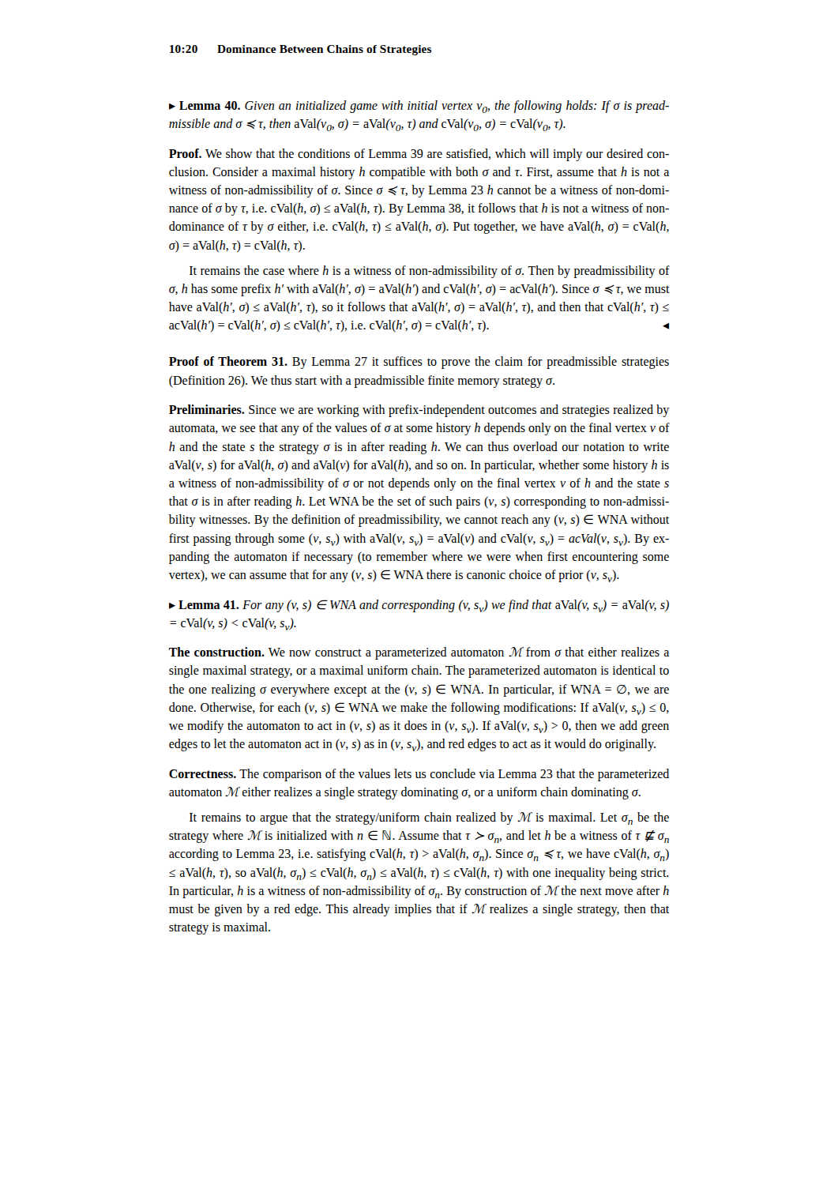10:20 Dominance Between Chains of Strategies
▸ Lemma 40. Given an initialized game with initial vertex v0, the following holds: If σ is preadmissible and σ ≼ τ, then aVal(v0, σ) = aVal(v0, τ) and cVal(v0, σ) = cVal(v0, τ).
Proof. We show that the conditions of Lemma 39 are satisfied, which will imply our desired conclusion. Consider a maximal history h compatible with both σ and τ. First, assume that h is not a witness of non-admissibility of σ. Since σ ≼ τ, by Lemma 23 h cannot be a witness of non-dominance of σ by τ, i.e. cVal(h, σ) ≤ aVal(h, τ). By Lemma 38, it follows that h is not a witness of non-dominance of τ by σ either, i.e. cVal(h, τ) ≤ aVal(h, σ). Put together, we have aVal(h, σ) = cVal(h, σ) = aVal(h, τ) = cVal(h, τ).
It remains the case where h is a witness of non-admissibility of σ. Then by preadmissibility of σ, h has some prefix h′ with aVal(h′, σ) = aVal(h′) and cVal(h′, σ) = acVal(h′). Since σ ≼ τ, we must have aVal(h′, σ) ≤ aVal(h′, τ), so it follows that aVal(h′, σ) = aVal(h′, τ), and then that cVal(h′, τ) ≤ acVal(h′) = cVal(h′, σ) ≤ cVal(h′, τ), i.e. cVal(h′, σ) = cVal(h′, τ). ◂
Proof of Theorem 31. By Lemma 27 it suffices to prove the claim for preadmissible strategies (Definition 26). We thus start with a preadmissible finite memory strategy σ.
Preliminaries. Since we are working with prefix-independent outcomes and strategies realized by automata, we see that any of the values of σ at some history h depends only on the final vertex v of h and the state s the strategy σ is in after reading h. We can thus overload our notation to write aVal(v, s) for aVal(h, σ) and aVal(v) for aVal(h), and so on. In particular, whether some history h is a witness of non-admissibility of σ or not depends only on the final vertex v of h and the state s that σ is in after reading h. Let WNA be the set of such pairs (v, s) corresponding to non-admissibility witnesses. By the definition of preadmissibility, we cannot reach any (v, s) ∈ WNA without first passing through some (v, sv) with aVal(v, sv) = aVal(v) and cVal(v, sv) = acVal(v, sv). By expanding the automaton if necessary (to remember where we were when first encountering some vertex), we can assume that for any (v, s) ∈ WNA there is canonic choice of prior (v, sv).
▸ Lemma 41. For any (v, s) ∈ WNA and corresponding (v, sv) we find that aVal(v, sv) = aVal(v, s) = cVal(v, s) < cVal(v, sv).
The construction. We now construct a parameterized automaton ℳ from σ that either realizes a single maximal strategy, or a maximal uniform chain. The parameterized automaton is identical to the one realizing σ everywhere except at the (v, s) ∈ WNA. In particular, if WNA = ∅, we are done. Otherwise, for each (v, s) ∈ WNA we make the following modifications: If aVal(v, sv) ≤ 0, we modify the automaton to act in (v, s) as it does in (v, sv). If aVal(v, sv) > 0, then we add green edges to let the automaton act in (v, s) as in (v, sv), and red edges to act as it would do originally.
Correctness. The comparison of the values lets us conclude via Lemma 23 that the parameterized automaton ℳ either realizes a single strategy dominating σ, or a uniform chain dominating σ.
It remains to argue that the strategy/uniform chain realized by ℳ is maximal. Let σn be the strategy where ℳ is initialized with n ∈ ℕ. Assume that τ ≻ σn, and let h be a witness of τ ⋢ σn according to Lemma 23, i.e. satisfying cVal(h, τ) > aVal(h, σn). Since σn ≼ τ, we have cVal(h, σn) ≤ aVal(h, τ), so aVal(h, σn) ≤ cVal(h, σn) ≤ aVal(h, τ) ≤ cVal(h, τ) with one inequality being strict. In particular, h is a witness of non-admissibility of σn. By construction of ℳ the next move after h must be given by a red edge. This already implies that if ℳ realizes a single strategy, then that strategy is maximal.